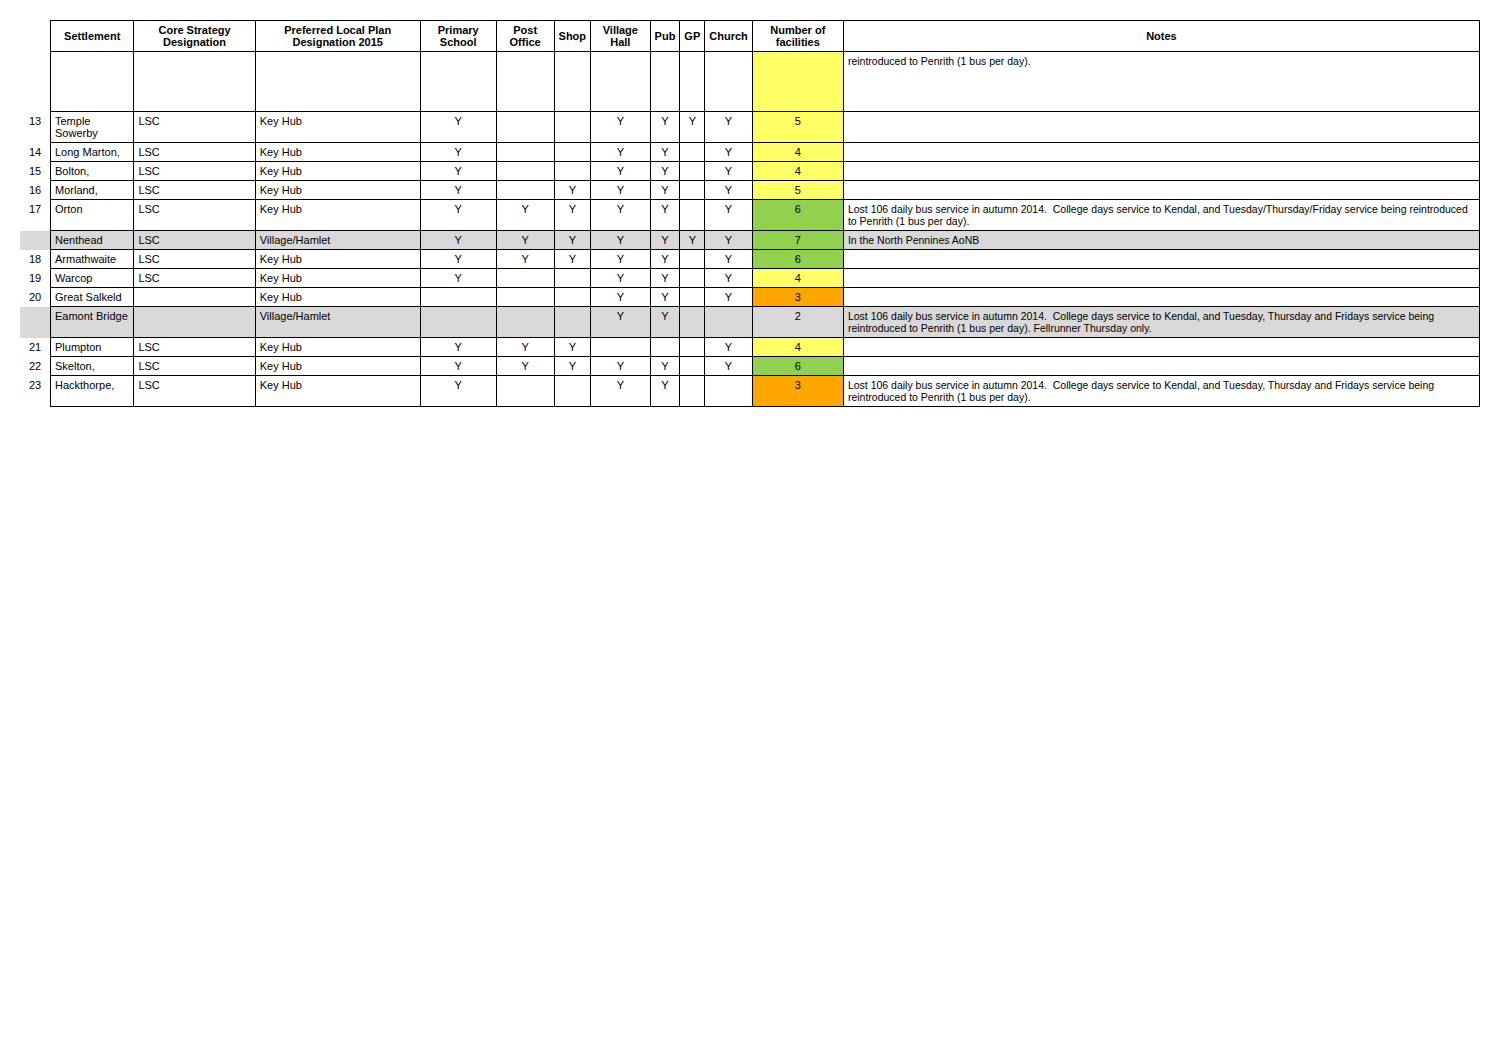| | Settlement | Core Strategy Designation | Preferred Local Plan Designation 2015 | Primary School | Post Office | Shop | Village Hall | Pub | GP | Church | Number of facilities | Notes |
| --- | --- | --- | --- | --- | --- | --- | --- | --- | --- | --- | --- | --- |
| | | | | | | | | | | | | reintroduced to Penrith (1 bus per day). |
| 13 | Temple Sowerby | LSC | Key Hub | Y | | | Y | Y | Y | Y | 5 | |
| 14 | Long Marton, | LSC | Key Hub | Y | | | Y | Y | | Y | 4 | |
| 15 | Bolton, | LSC | Key Hub | Y | | | Y | Y | | Y | 4 | |
| 16 | Morland, | LSC | Key Hub | Y | | Y | Y | Y | | Y | 5 | |
| 17 | Orton | LSC | Key Hub | Y | Y | Y | Y | Y | | Y | 6 | Lost 106 daily bus service in autumn 2014. College days service to Kendal, and Tuesday/Thursday/Friday service being reintroduced to Penrith (1 bus per day). |
| | Nenthead | LSC | Village/Hamlet | Y | Y | Y | Y | Y | Y | Y | 7 | In the North Pennines AoNB |
| 18 | Armathwaite | LSC | Key Hub | Y | Y | Y | Y | Y | | Y | 6 | |
| 19 | Warcop | LSC | Key Hub | Y | | | Y | Y | | Y | 4 | |
| 20 | Great Salkeld | | Key Hub | | | | Y | Y | | Y | 3 | |
| | Eamont Bridge | | Village/Hamlet | | | | Y | Y | | | 2 | Lost 106 daily bus service in autumn 2014. College days service to Kendal, and Tuesday, Thursday and Fridays service being reintroduced to Penrith (1 bus per day). Fellrunner Thursday only. |
| 21 | Plumpton | LSC | Key Hub | Y | Y | Y | | | | Y | 4 | |
| 22 | Skelton, | LSC | Key Hub | Y | Y | Y | Y | Y | | Y | 6 | |
| 23 | Hackthorpe, | LSC | Key Hub | Y | | | Y | Y | | | 3 | Lost 106 daily bus service in autumn 2014. College days service to Kendal, and Tuesday, Thursday and Fridays service being reintroduced to Penrith (1 bus per day). |